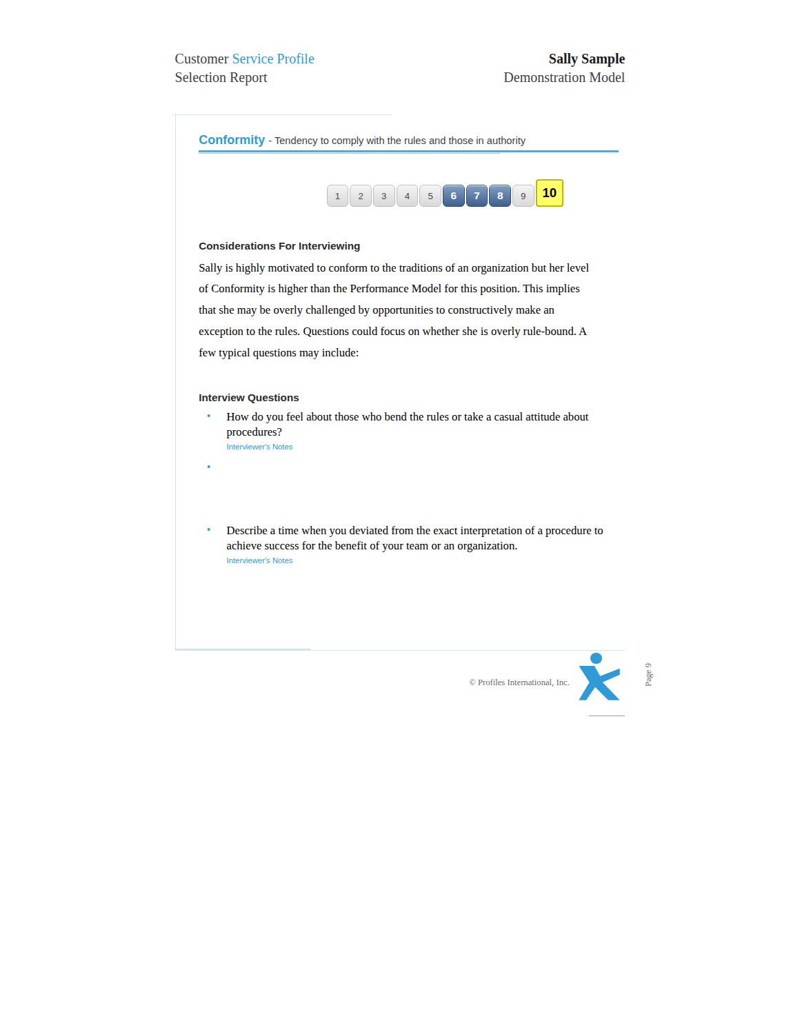Customer Service Profile
Selection Report
Sally Sample
Demonstration Model
Conformity - Tendency to comply with the rules and those in authority
1
2
3
4
5
6
7
8
9
10
Considerations For Interviewing
Sally is highly motivated to conform to the traditions of an organization but her level of Conformity is higher than the Performance Model for this position. This implies that she may be overly challenged by opportunities to constructively make an exception to the rules. Questions could focus on whether she is overly rule-bound. A few typical questions may include:
Interview Questions
How do you feel about those who bend the rules or take a casual attitude about procedures?
Interviewer's Notes
Describe a time when you deviated from the exact interpretation of a procedure to achieve success for the benefit of your team or an organization.
Interviewer's Notes
© Profiles International, Inc.
Page 9